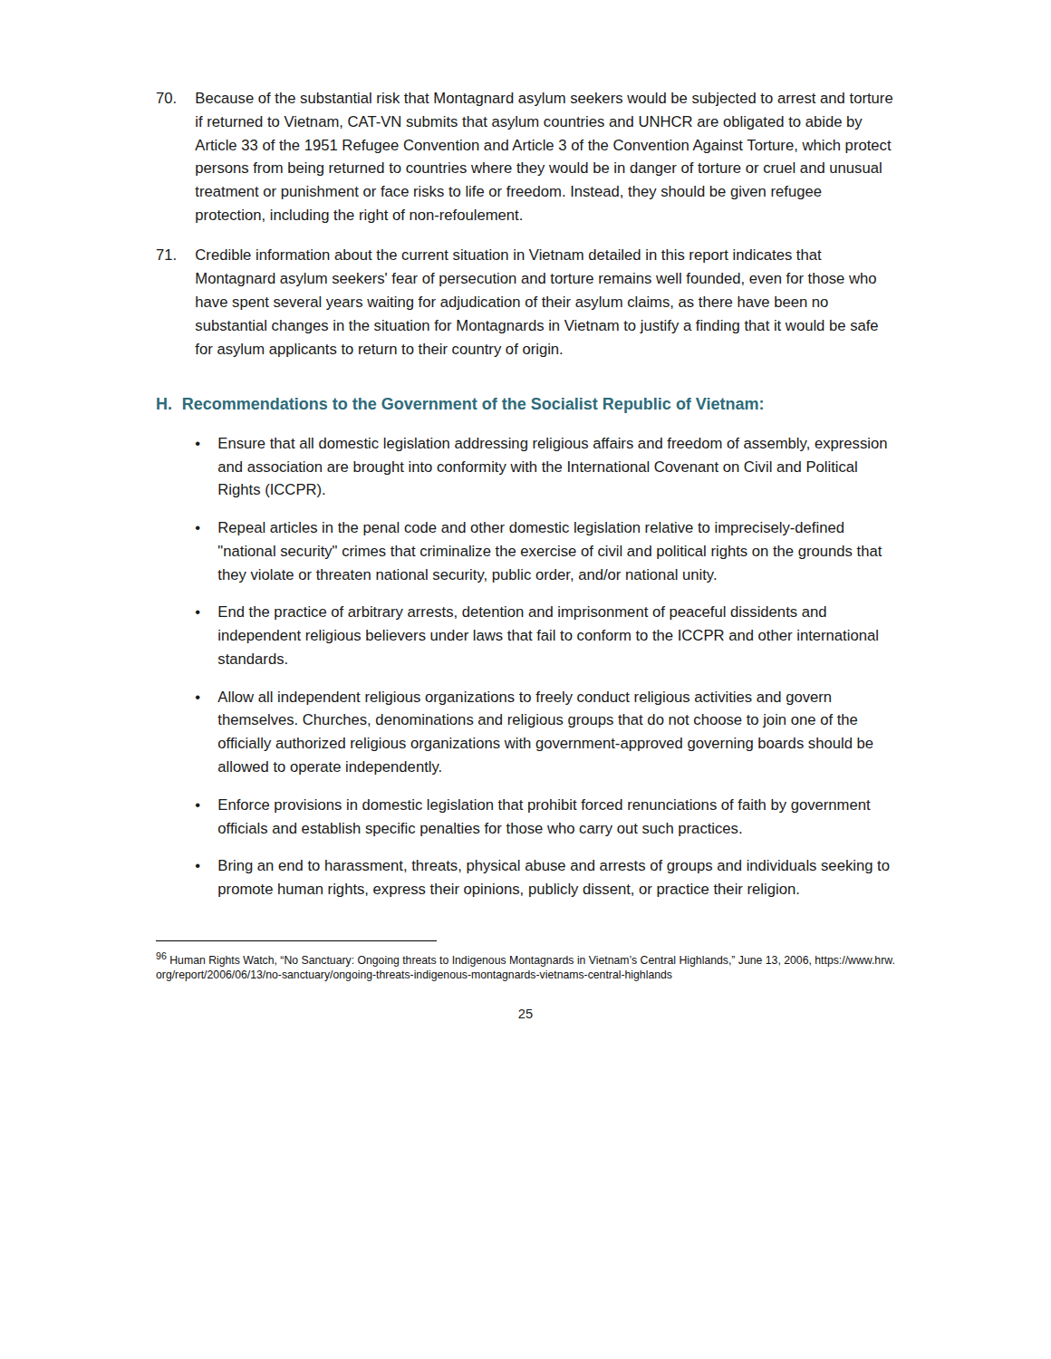70. Because of the substantial risk that Montagnard asylum seekers would be subjected to arrest and torture if returned to Vietnam, CAT-VN submits that asylum countries and UNHCR are obligated to abide by Article 33 of the 1951 Refugee Convention and Article 3 of the Convention Against Torture, which protect persons from being returned to countries where they would be in danger of torture or cruel and unusual treatment or punishment or face risks to life or freedom. Instead, they should be given refugee protection, including the right of non-refoulement.
71. Credible information about the current situation in Vietnam detailed in this report indicates that Montagnard asylum seekers' fear of persecution and torture remains well founded, even for those who have spent several years waiting for adjudication of their asylum claims, as there have been no substantial changes in the situation for Montagnards in Vietnam to justify a finding that it would be safe for asylum applicants to return to their country of origin.
H. Recommendations to the Government of the Socialist Republic of Vietnam:
Ensure that all domestic legislation addressing religious affairs and freedom of assembly, expression and association are brought into conformity with the International Covenant on Civil and Political Rights (ICCPR).
Repeal articles in the penal code and other domestic legislation relative to imprecisely-defined "national security" crimes that criminalize the exercise of civil and political rights on the grounds that they violate or threaten national security, public order, and/or national unity.
End the practice of arbitrary arrests, detention and imprisonment of peaceful dissidents and independent religious believers under laws that fail to conform to the ICCPR and other international standards.
Allow all independent religious organizations to freely conduct religious activities and govern themselves. Churches, denominations and religious groups that do not choose to join one of the officially authorized religious organizations with government-approved governing boards should be allowed to operate independently.
Enforce provisions in domestic legislation that prohibit forced renunciations of faith by government officials and establish specific penalties for those who carry out such practices.
Bring an end to harassment, threats, physical abuse and arrests of groups and individuals seeking to promote human rights, express their opinions, publicly dissent, or practice their religion.
96 Human Rights Watch, “No Sanctuary: Ongoing threats to Indigenous Montagnards in Vietnam’s Central Highlands,” June 13, 2006, https://www.hrw.org/report/2006/06/13/no-sanctuary/ongoing-threats-indigenous-montagnards-vietnams-central-highlands
25